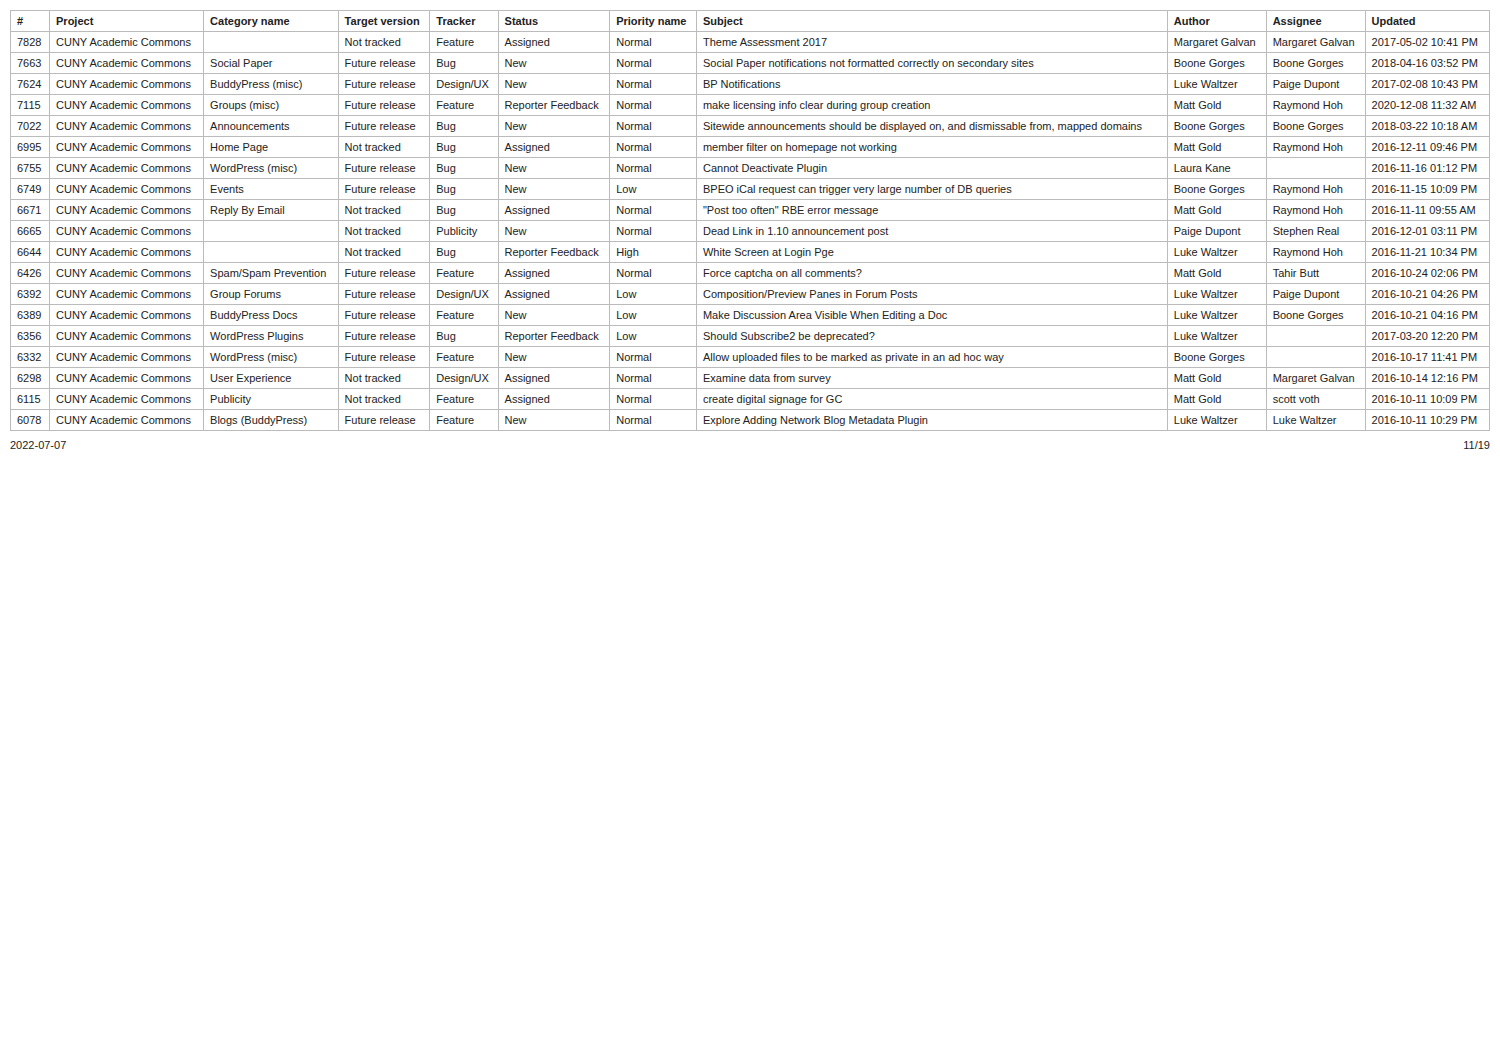| # | Project | Category name | Target version | Tracker | Status | Priority name | Subject | Author | Assignee | Updated |
| --- | --- | --- | --- | --- | --- | --- | --- | --- | --- | --- |
| 7828 | CUNY Academic Commons | | Not tracked | Feature | Assigned | Normal | Theme Assessment 2017 | Margaret Galvan | Margaret Galvan | 2017-05-02 10:41 PM |
| 7663 | CUNY Academic Commons | Social Paper | Future release | Bug | New | Normal | Social Paper notifications not formatted correctly on secondary sites | Boone Gorges | Boone Gorges | 2018-04-16 03:52 PM |
| 7624 | CUNY Academic Commons | BuddyPress (misc) | Future release | Design/UX | New | Normal | BP Notifications | Luke Waltzer | Paige Dupont | 2017-02-08 10:43 PM |
| 7115 | CUNY Academic Commons | Groups (misc) | Future release | Feature | Reporter Feedback | Normal | make licensing info clear during group creation | Matt Gold | Raymond Hoh | 2020-12-08 11:32 AM |
| 7022 | CUNY Academic Commons | Announcements | Future release | Bug | New | Normal | Sitewide announcements should be displayed on, and dismissable from, mapped domains | Boone Gorges | Boone Gorges | 2018-03-22 10:18 AM |
| 6995 | CUNY Academic Commons | Home Page | Not tracked | Bug | Assigned | Normal | member filter on homepage not working | Matt Gold | Raymond Hoh | 2016-12-11 09:46 PM |
| 6755 | CUNY Academic Commons | WordPress (misc) | Future release | Bug | New | Normal | Cannot Deactivate Plugin | Laura Kane | | 2016-11-16 01:12 PM |
| 6749 | CUNY Academic Commons | Events | Future release | Bug | New | Low | BPEO iCal request can trigger very large number of DB queries | Boone Gorges | Raymond Hoh | 2016-11-15 10:09 PM |
| 6671 | CUNY Academic Commons | Reply By Email | Not tracked | Bug | Assigned | Normal | "Post too often" RBE error message | Matt Gold | Raymond Hoh | 2016-11-11 09:55 AM |
| 6665 | CUNY Academic Commons | | Not tracked | Publicity | New | Normal | Dead Link in 1.10 announcement post | Paige Dupont | Stephen Real | 2016-12-01 03:11 PM |
| 6644 | CUNY Academic Commons | | Not tracked | Bug | Reporter Feedback | High | White Screen at Login Pge | Luke Waltzer | Raymond Hoh | 2016-11-21 10:34 PM |
| 6426 | CUNY Academic Commons | Spam/Spam Prevention | Future release | Feature | Assigned | Normal | Force captcha on all comments? | Matt Gold | Tahir Butt | 2016-10-24 02:06 PM |
| 6392 | CUNY Academic Commons | Group Forums | Future release | Design/UX | Assigned | Low | Composition/Preview Panes in Forum Posts | Luke Waltzer | Paige Dupont | 2016-10-21 04:26 PM |
| 6389 | CUNY Academic Commons | BuddyPress Docs | Future release | Feature | New | Low | Make Discussion Area Visible When Editing a Doc | Luke Waltzer | Boone Gorges | 2016-10-21 04:16 PM |
| 6356 | CUNY Academic Commons | WordPress Plugins | Future release | Bug | Reporter Feedback | Low | Should Subscribe2 be deprecated? | Luke Waltzer | | 2017-03-20 12:20 PM |
| 6332 | CUNY Academic Commons | WordPress (misc) | Future release | Feature | New | Normal | Allow uploaded files to be marked as private in an ad hoc way | Boone Gorges | | 2016-10-17 11:41 PM |
| 6298 | CUNY Academic Commons | User Experience | Not tracked | Design/UX | Assigned | Normal | Examine data from survey | Matt Gold | Margaret Galvan | 2016-10-14 12:16 PM |
| 6115 | CUNY Academic Commons | Publicity | Not tracked | Feature | Assigned | Normal | create digital signage for GC | Matt Gold | scott voth | 2016-10-11 10:09 PM |
| 6078 | CUNY Academic Commons | Blogs (BuddyPress) | Future release | Feature | New | Normal | Explore Adding Network Blog Metadata Plugin | Luke Waltzer | Luke Waltzer | 2016-10-11 10:29 PM |
2022-07-07 11/19